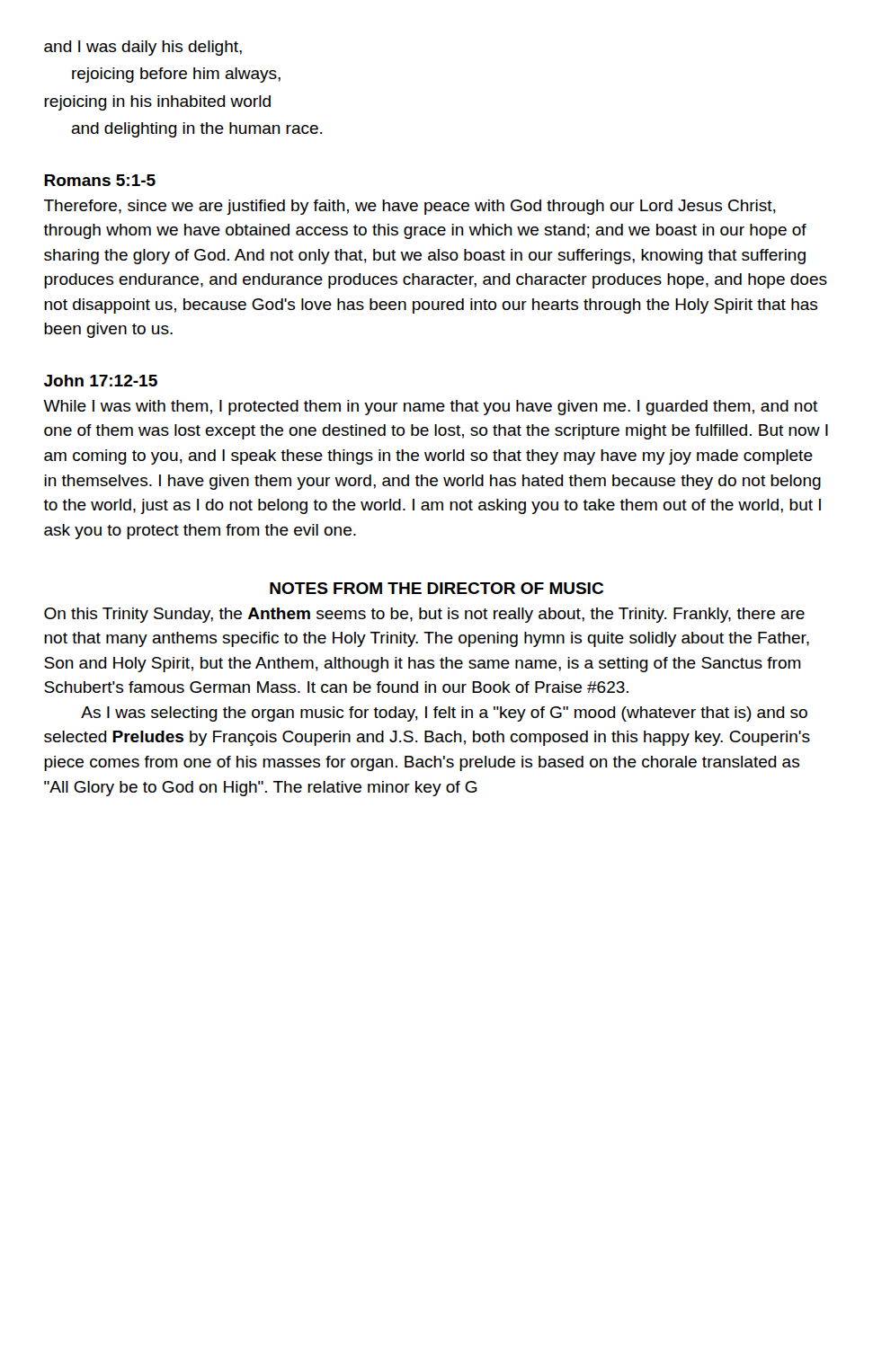and I was daily his delight,
rejoicing before him always,
rejoicing in his inhabited world
and delighting in the human race.
Romans 5:1-5
Therefore, since we are justified by faith, we have peace with God through our Lord Jesus Christ, through whom we have obtained access to this grace in which we stand; and we boast in our hope of sharing the glory of God. And not only that, but we also boast in our sufferings, knowing that suffering produces endurance, and endurance produces character, and character produces hope, and hope does not disappoint us, because God's love has been poured into our hearts through the Holy Spirit that has been given to us.
John 17:12-15
While I was with them, I protected them in your name that you have given me. I guarded them, and not one of them was lost except the one destined to be lost, so that the scripture might be fulfilled. But now I am coming to you, and I speak these things in the world so that they may have my joy made complete in themselves. I have given them your word, and the world has hated them because they do not belong to the world, just as I do not belong to the world. I am not asking you to take them out of the world, but I ask you to protect them from the evil one.
NOTES FROM THE DIRECTOR OF MUSIC
On this Trinity Sunday, the Anthem seems to be, but is not really about, the Trinity. Frankly, there are not that many anthems specific to the Holy Trinity. The opening hymn is quite solidly about the Father, Son and Holy Spirit, but the Anthem, although it has the same name, is a setting of the Sanctus from Schubert's famous German Mass. It can be found in our Book of Praise #623.
As I was selecting the organ music for today, I felt in a "key of G" mood (whatever that is) and so selected Preludes by François Couperin and J.S. Bach, both composed in this happy key. Couperin's piece comes from one of his masses for organ. Bach's prelude is based on the chorale translated as "All Glory be to God on High". The relative minor key of G